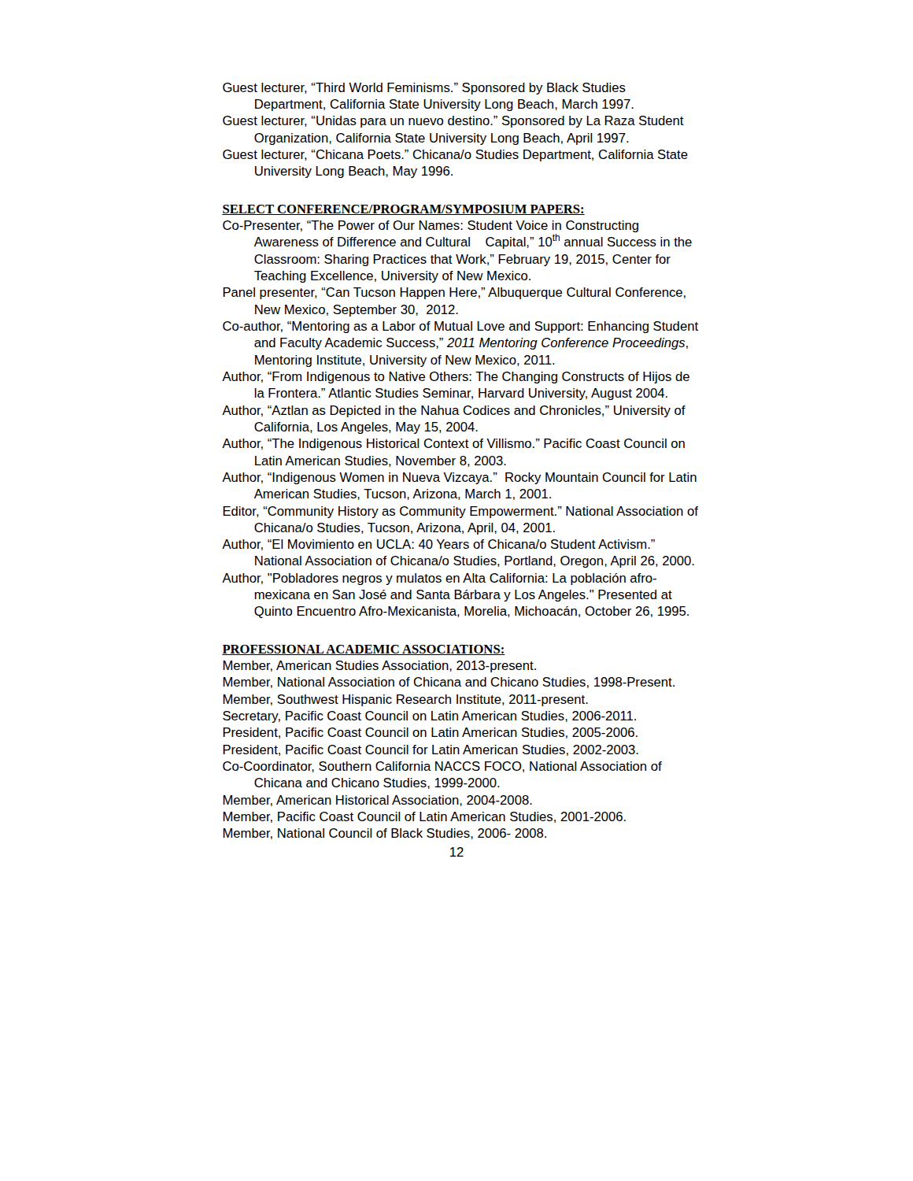Guest lecturer, “Third World Feminisms.” Sponsored by Black Studies Department, California State University Long Beach, March 1997.
Guest lecturer, “Unidas para un nuevo destino.” Sponsored by La Raza Student Organization, California State University Long Beach, April 1997.
Guest lecturer, “Chicana Poets.” Chicana/o Studies Department, California State University Long Beach, May 1996.
SELECT CONFERENCE/PROGRAM/SYMPOSIUM PAPERS:
Co-Presenter, “The Power of Our Names: Student Voice in Constructing Awareness of Difference and Cultural Capital,” 10th annual Success in the Classroom: Sharing Practices that Work,” February 19, 2015, Center for Teaching Excellence, University of New Mexico.
Panel presenter, “Can Tucson Happen Here,” Albuquerque Cultural Conference, New Mexico, September 30, 2012.
Co-author, “Mentoring as a Labor of Mutual Love and Support: Enhancing Student and Faculty Academic Success,” 2011 Mentoring Conference Proceedings, Mentoring Institute, University of New Mexico, 2011.
Author, “From Indigenous to Native Others: The Changing Constructs of Hijos de la Frontera.” Atlantic Studies Seminar, Harvard University, August 2004.
Author, “Aztlan as Depicted in the Nahua Codices and Chronicles,” University of California, Los Angeles, May 15, 2004.
Author, “The Indigenous Historical Context of Villismo.” Pacific Coast Council on Latin American Studies, November 8, 2003.
Author, “Indigenous Women in Nueva Vizcaya.” Rocky Mountain Council for Latin American Studies, Tucson, Arizona, March 1, 2001.
Editor, “Community History as Community Empowerment.” National Association of Chicana/o Studies, Tucson, Arizona, April, 04, 2001.
Author, “El Movimiento en UCLA: 40 Years of Chicana/o Student Activism.” National Association of Chicana/o Studies, Portland, Oregon, April 26, 2000.
Author, "Pobladores negros y mulatos en Alta California: La población afro-mexicana en San José and Santa Bárbara y Los Angeles." Presented at Quinto Encuentro Afro-Mexicanista, Morelia, Michoacán, October 26, 1995.
PROFESSIONAL ACADEMIC ASSOCIATIONS:
Member, American Studies Association, 2013-present.
Member, National Association of Chicana and Chicano Studies, 1998-Present.
Member, Southwest Hispanic Research Institute, 2011-present.
Secretary, Pacific Coast Council on Latin American Studies, 2006-2011.
President, Pacific Coast Council on Latin American Studies, 2005-2006.
President, Pacific Coast Council for Latin American Studies, 2002-2003.
Co-Coordinator, Southern California NACCS FOCO, National Association of Chicana and Chicano Studies, 1999-2000.
Member, American Historical Association, 2004-2008.
Member, Pacific Coast Council of Latin American Studies, 2001-2006.
Member, National Council of Black Studies, 2006- 2008.
12